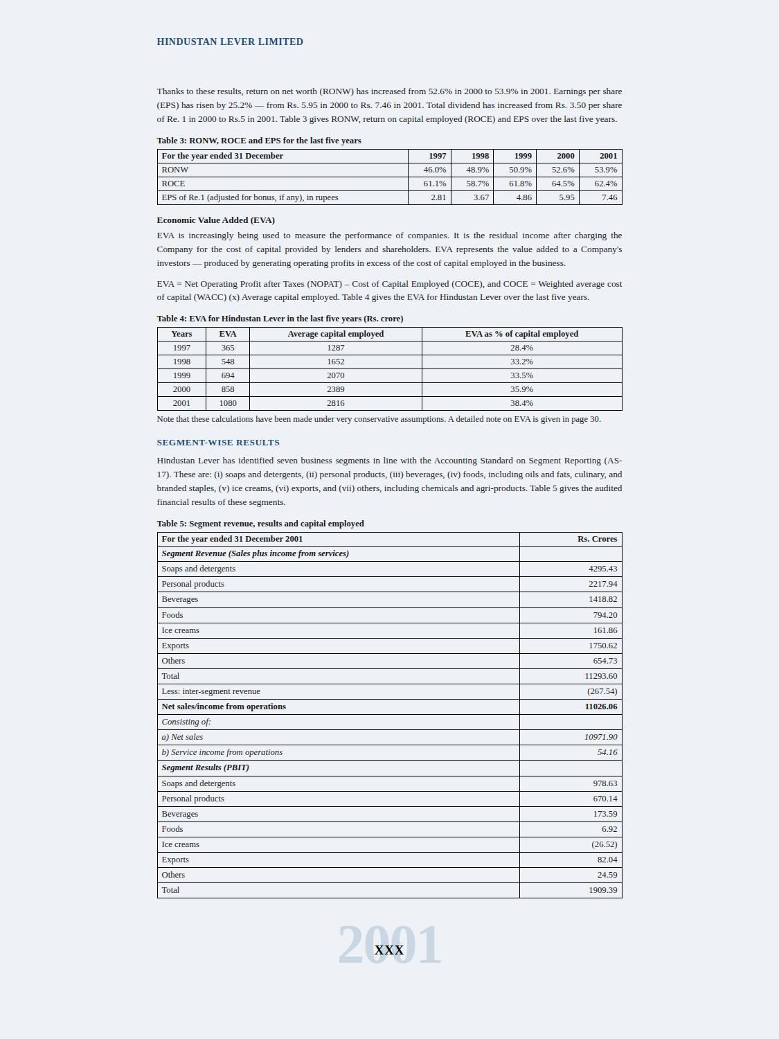HINDUSTAN LEVER LIMITED
Thanks to these results, return on net worth (RONW) has increased from 52.6% in 2000 to 53.9% in 2001. Earnings per share (EPS) has risen by 25.2% — from Rs. 5.95 in 2000 to Rs. 7.46 in 2001. Total dividend has increased from Rs. 3.50 per share of Re. 1 in 2000 to Rs.5 in 2001. Table 3 gives RONW, return on capital employed (ROCE) and EPS over the last five years.
Table 3: RONW, ROCE and EPS for the last five years
| For the year ended 31 December | 1997 | 1998 | 1999 | 2000 | 2001 |
| --- | --- | --- | --- | --- | --- |
| RONW | 46.0% | 48.9% | 50.9% | 52.6% | 53.9% |
| ROCE | 61.1% | 58.7% | 61.8% | 64.5% | 62.4% |
| EPS of Re.1 (adjusted for bonus, if any), in rupees | 2.81 | 3.67 | 4.86 | 5.95 | 7.46 |
Economic Value Added (EVA)
EVA is increasingly being used to measure the performance of companies. It is the residual income after charging the Company for the cost of capital provided by lenders and shareholders. EVA represents the value added to a Company's investors — produced by generating operating profits in excess of the cost of capital employed in the business.
EVA = Net Operating Profit after Taxes (NOPAT) – Cost of Capital Employed (COCE), and COCE = Weighted average cost of capital (WACC) (x) Average capital employed. Table 4 gives the EVA for Hindustan Lever over the last five years.
Table 4: EVA for Hindustan Lever in the last five years (Rs. crore)
| Years | EVA | Average capital employed | EVA as % of capital employed |
| --- | --- | --- | --- |
| 1997 | 365 | 1287 | 28.4% |
| 1998 | 548 | 1652 | 33.2% |
| 1999 | 694 | 2070 | 33.5% |
| 2000 | 858 | 2389 | 35.9% |
| 2001 | 1080 | 2816 | 38.4% |
Note that these calculations have been made under very conservative assumptions. A detailed note on EVA is given in page 30.
SEGMENT-WISE RESULTS
Hindustan Lever has identified seven business segments in line with the Accounting Standard on Segment Reporting (AS-17). These are: (i) soaps and detergents, (ii) personal products, (iii) beverages, (iv) foods, including oils and fats, culinary, and branded staples, (v) ice creams, (vi) exports, and (vii) others, including chemicals and agri-products. Table 5 gives the audited financial results of these segments.
Table 5: Segment revenue, results and capital employed
| For the year ended 31 December 2001 | Rs. Crores |
| --- | --- |
| Segment Revenue (Sales plus income from services) | |
| Soaps and detergents | 4295.43 |
| Personal products | 2217.94 |
| Beverages | 1418.82 |
| Foods | 794.20 |
| Ice creams | 161.86 |
| Exports | 1750.62 |
| Others | 654.73 |
| Total | 11293.60 |
| Less: inter-segment revenue | (267.54) |
| Net sales/income from operations | 11026.06 |
| Consisting of: | |
| a) Net sales | 10971.90 |
| b) Service income from operations | 54.16 |
| Segment Results (PBIT) | |
| Soaps and detergents | 978.63 |
| Personal products | 670.14 |
| Beverages | 173.59 |
| Foods | 6.92 |
| Ice creams | (26.52) |
| Exports | 82.04 |
| Others | 24.59 |
| Total | 1909.39 |
2001
XXX